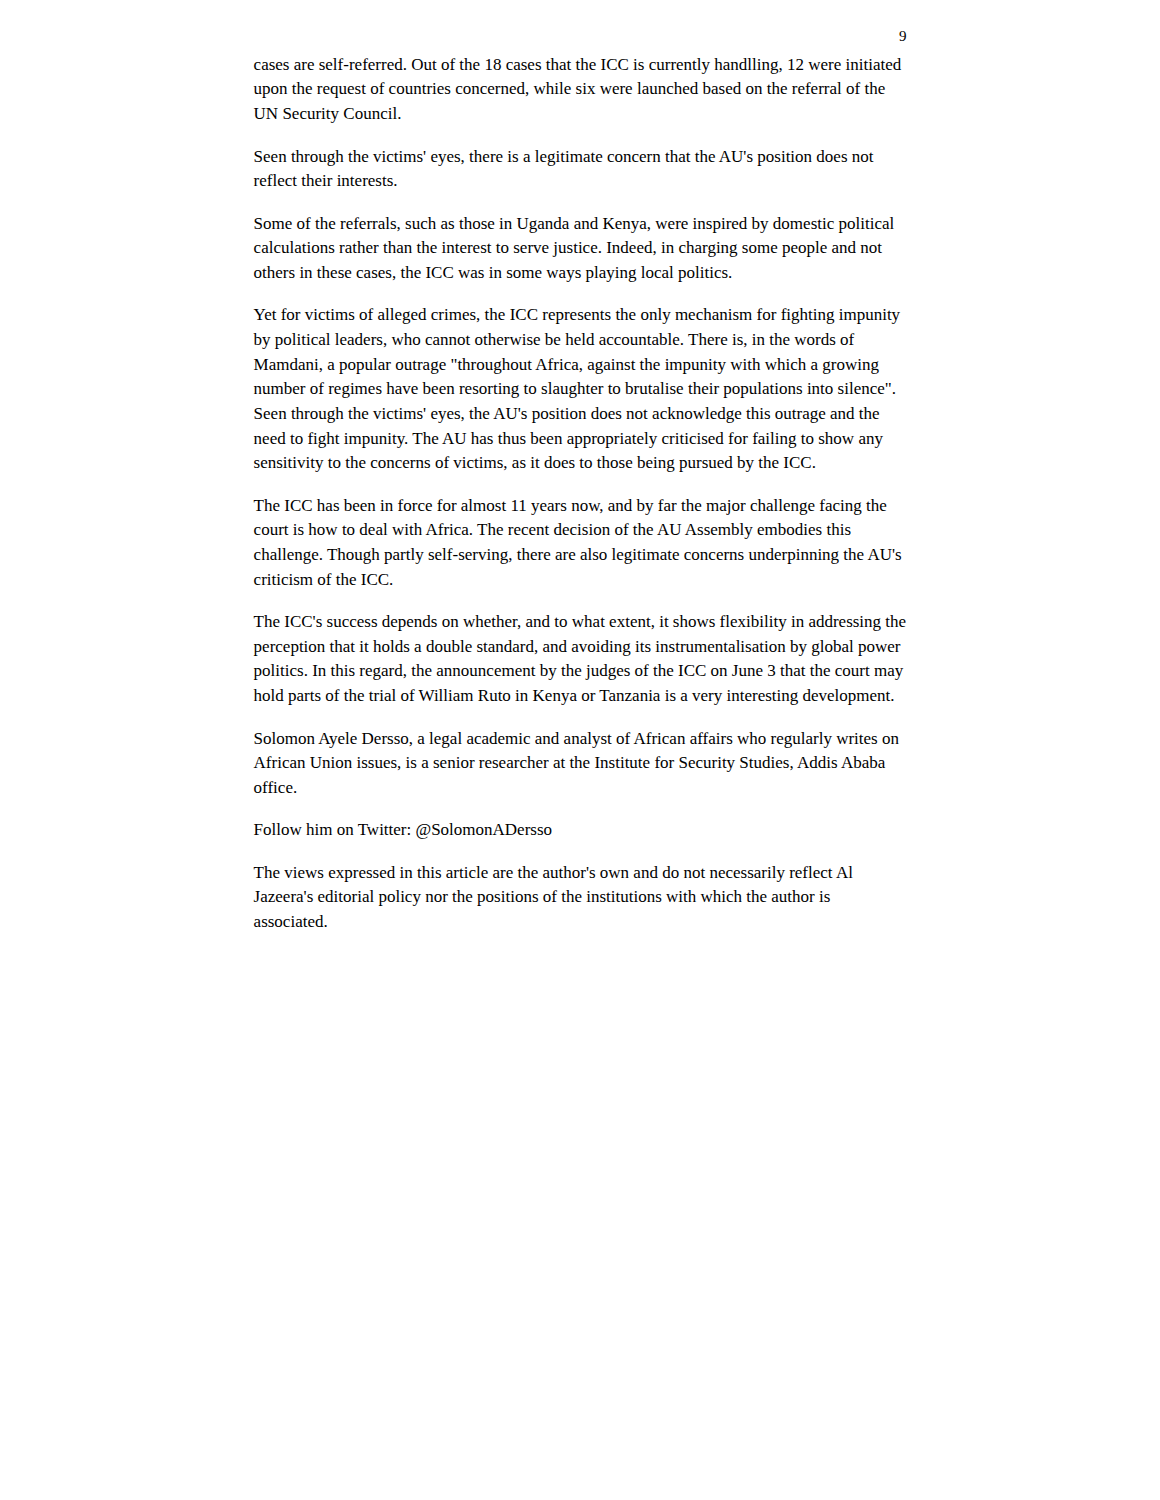9
cases are self-referred. Out of the 18 cases that the ICC is currently handlling, 12 were initiated upon the request of countries concerned, while six were launched based on the referral of the UN Security Council.
Seen through the victims' eyes, there is a legitimate concern that the AU's position does not reflect their interests.
Some of the referrals, such as those in Uganda and Kenya, were inspired by domestic political calculations rather than the interest to serve justice. Indeed, in charging some people and not others in these cases, the ICC was in some ways playing local politics.
Yet for victims of alleged crimes, the ICC represents the only mechanism for fighting impunity by political leaders, who cannot otherwise be held accountable. There is, in the words of Mamdani, a popular outrage "throughout Africa, against the impunity with which a growing number of regimes have been resorting to slaughter to brutalise their populations into silence". Seen through the victims' eyes, the AU's position does not acknowledge this outrage and the need to fight impunity. The AU has thus been appropriately criticised for failing to show any sensitivity to the concerns of victims, as it does to those being pursued by the ICC.
The ICC has been in force for almost 11 years now, and by far the major challenge facing the court is how to deal with Africa. The recent decision of the AU Assembly embodies this challenge. Though partly self-serving, there are also legitimate concerns underpinning the AU's criticism of the ICC.
The ICC's success depends on whether, and to what extent, it shows flexibility in addressing the perception that it holds a double standard, and avoiding its instrumentalisation by global power politics. In this regard, the announcement by the judges of the ICC on June 3 that the court may hold parts of the trial of William Ruto in Kenya or Tanzania is a very interesting development.
Solomon Ayele Dersso, a legal academic and analyst of African affairs who regularly writes on African Union issues, is a senior researcher at the Institute for Security Studies, Addis Ababa office.
Follow him on Twitter: @SolomonADersso
The views expressed in this article are the author's own and do not necessarily reflect Al Jazeera's editorial policy nor the positions of the institutions with which the author is associated.